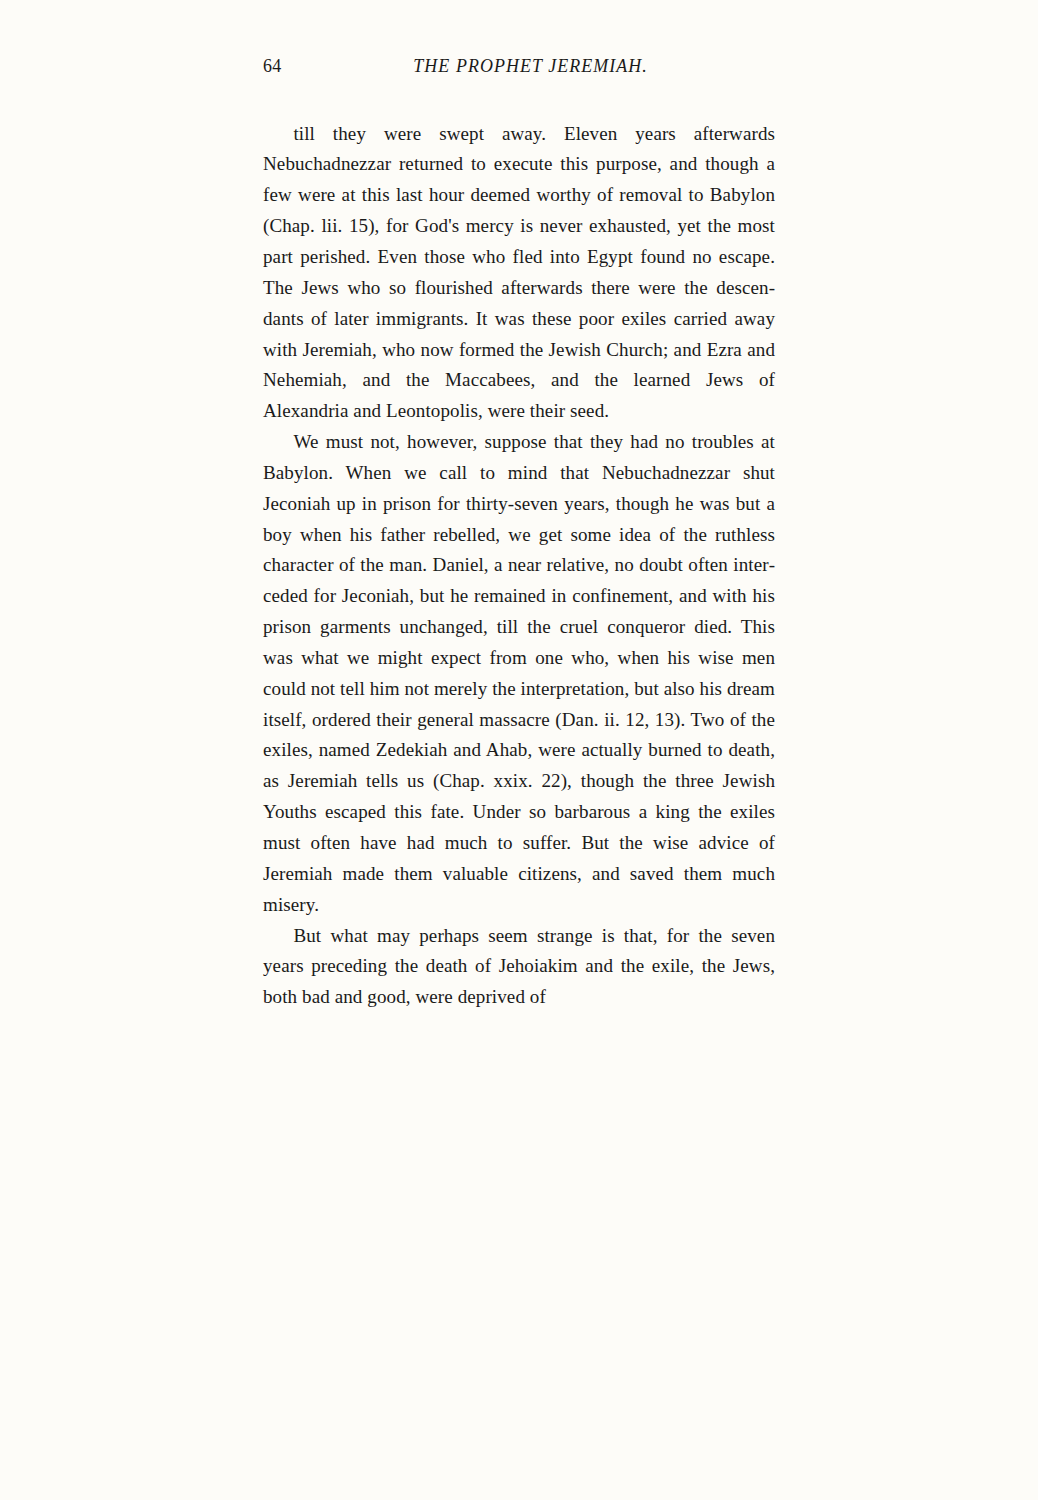64
The Prophet Jeremiah.
till they were swept away. Eleven years afterwards Nebuchadnezzar returned to execute this purpose, and though a few were at this last hour deemed worthy of removal to Babylon (Chap. lii. 15), for God's mercy is never exhausted, yet the most part perished. Even those who fled into Egypt found no escape. The Jews who so flourished afterwards there were the descendants of later immigrants. It was these poor exiles carried away with Jeremiah, who now formed the Jewish Church; and Ezra and Nehemiah, and the Maccabees, and the learned Jews of Alexandria and Leontopolis, were their seed.
We must not, however, suppose that they had no troubles at Babylon. When we call to mind that Nebuchadnezzar shut Jeconiah up in prison for thirty-seven years, though he was but a boy when his father rebelled, we get some idea of the ruthless character of the man. Daniel, a near relative, no doubt often interceded for Jeconiah, but he remained in confinement, and with his prison garments unchanged, till the cruel conqueror died. This was what we might expect from one who, when his wise men could not tell him not merely the interpretation, but also his dream itself, ordered their general massacre (Dan. ii. 12, 13). Two of the exiles, named Zedekiah and Ahab, were actually burned to death, as Jeremiah tells us (Chap. xxix. 22), though the three Jewish Youths escaped this fate. Under so barbarous a king the exiles must often have had much to suffer. But the wise advice of Jeremiah made them valuable citizens, and saved them much misery.
But what may perhaps seem strange is that, for the seven years preceding the death of Jehoiakim and the exile, the Jews, both bad and good, were deprived of